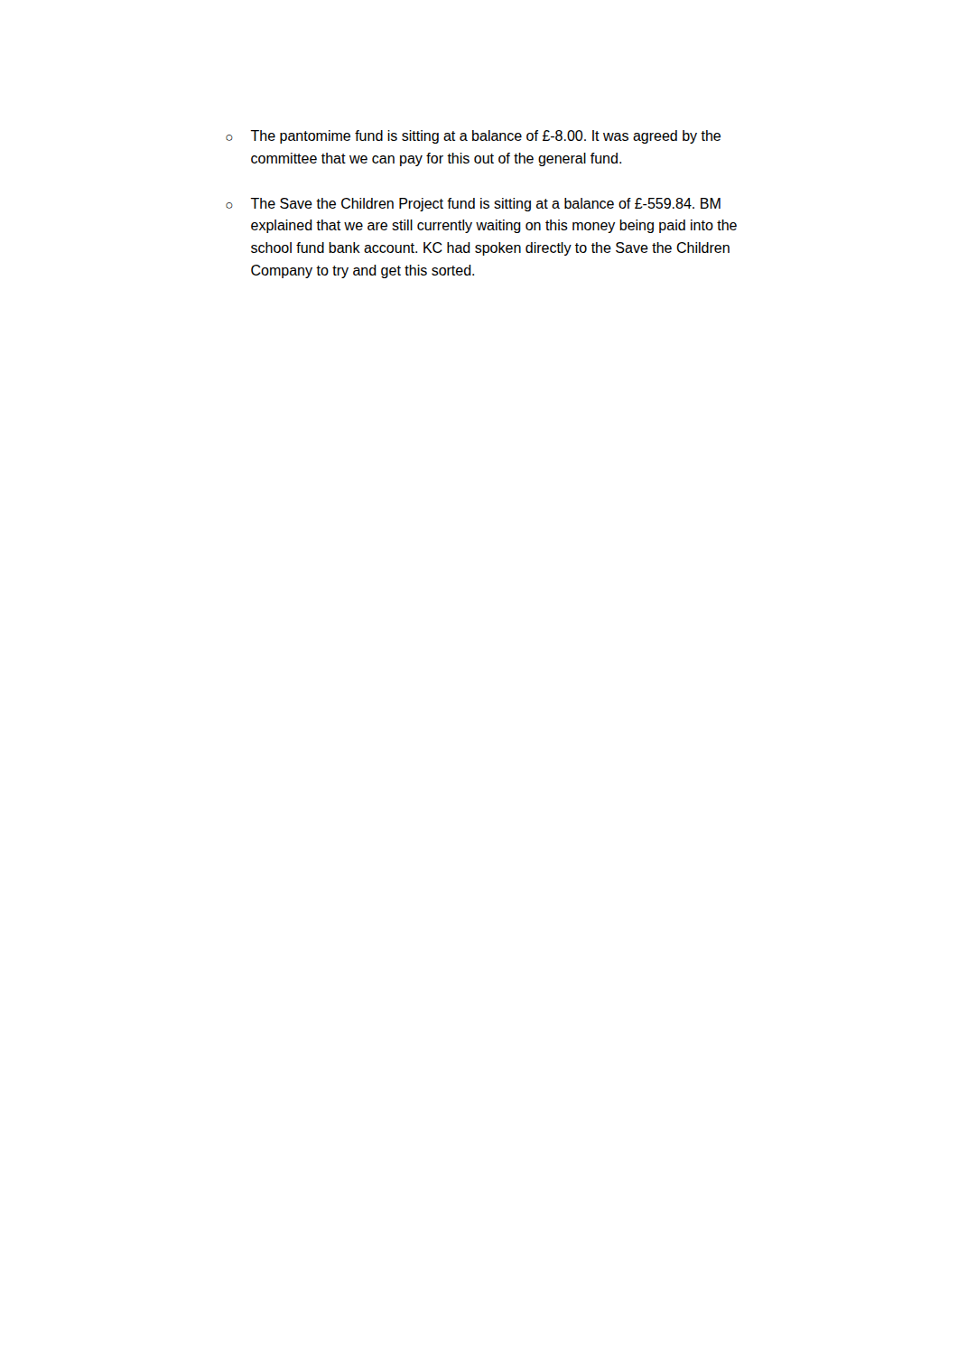The pantomime fund is sitting at a balance of £-8.00. It was agreed by the committee that we can pay for this out of the general fund.
The Save the Children Project fund is sitting at a balance of £-559.84. BM explained that we are still currently waiting on this money being paid into the school fund bank account. KC had spoken directly to the Save the Children Company to try and get this sorted.